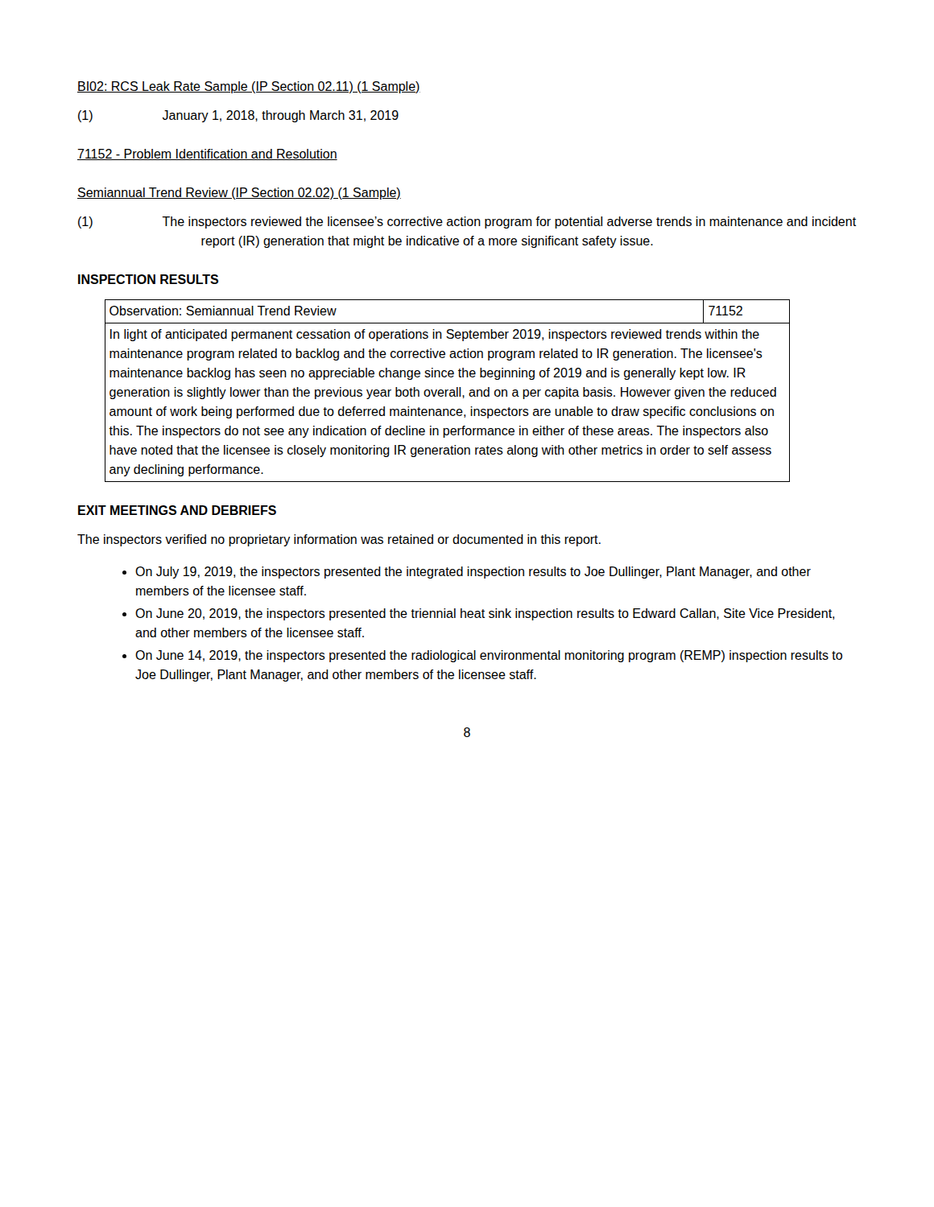BI02: RCS Leak Rate Sample (IP Section 02.11) (1 Sample)
(1) January 1, 2018, through March 31, 2019
71152 - Problem Identification and Resolution
Semiannual Trend Review (IP Section 02.02) (1 Sample)
(1) The inspectors reviewed the licensee’s corrective action program for potential adverse trends in maintenance and incident report (IR) generation that might be indicative of a more significant safety issue.
INSPECTION RESULTS
| Observation: Semiannual Trend Review | 71152 |
| In light of anticipated permanent cessation of operations in September 2019, inspectors reviewed trends within the maintenance program related to backlog and the corrective action program related to IR generation. The licensee's maintenance backlog has seen no appreciable change since the beginning of 2019 and is generally kept low. IR generation is slightly lower than the previous year both overall, and on a per capita basis. However given the reduced amount of work being performed due to deferred maintenance, inspectors are unable to draw specific conclusions on this. The inspectors do not see any indication of decline in performance in either of these areas. The inspectors also have noted that the licensee is closely monitoring IR generation rates along with other metrics in order to self assess any declining performance. |
EXIT MEETINGS AND DEBRIEFS
The inspectors verified no proprietary information was retained or documented in this report.
On July 19, 2019, the inspectors presented the integrated inspection results to Joe Dullinger, Plant Manager, and other members of the licensee staff.
On June 20, 2019, the inspectors presented the triennial heat sink inspection results to Edward Callan, Site Vice President, and other members of the licensee staff.
On June 14, 2019, the inspectors presented the radiological environmental monitoring program (REMP) inspection results to Joe Dullinger, Plant Manager, and other members of the licensee staff.
8